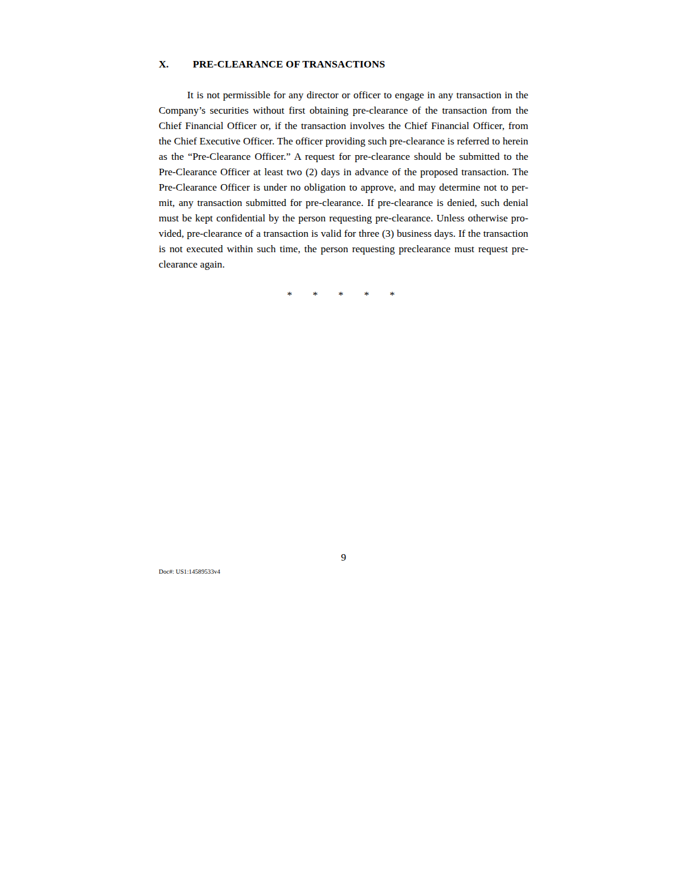X. PRE-CLEARANCE OF TRANSACTIONS
It is not permissible for any director or officer to engage in any transaction in the Company’s securities without first obtaining pre-clearance of the transaction from the Chief Financial Officer or, if the transaction involves the Chief Financial Officer, from the Chief Executive Officer. The officer providing such pre-clearance is referred to herein as the “Pre-Clearance Officer.” A request for pre-clearance should be submitted to the Pre-Clearance Officer at least two (2) days in advance of the proposed transaction. The Pre-Clearance Officer is under no obligation to approve, and may determine not to permit, any transaction submitted for pre-clearance. If pre-clearance is denied, such denial must be kept confidential by the person requesting pre-clearance. Unless otherwise provided, pre-clearance of a transaction is valid for three (3) business days. If the transaction is not executed within such time, the person requesting preclearance must request pre-clearance again.
* * * * *
9
Doc#: US1:14589533v4